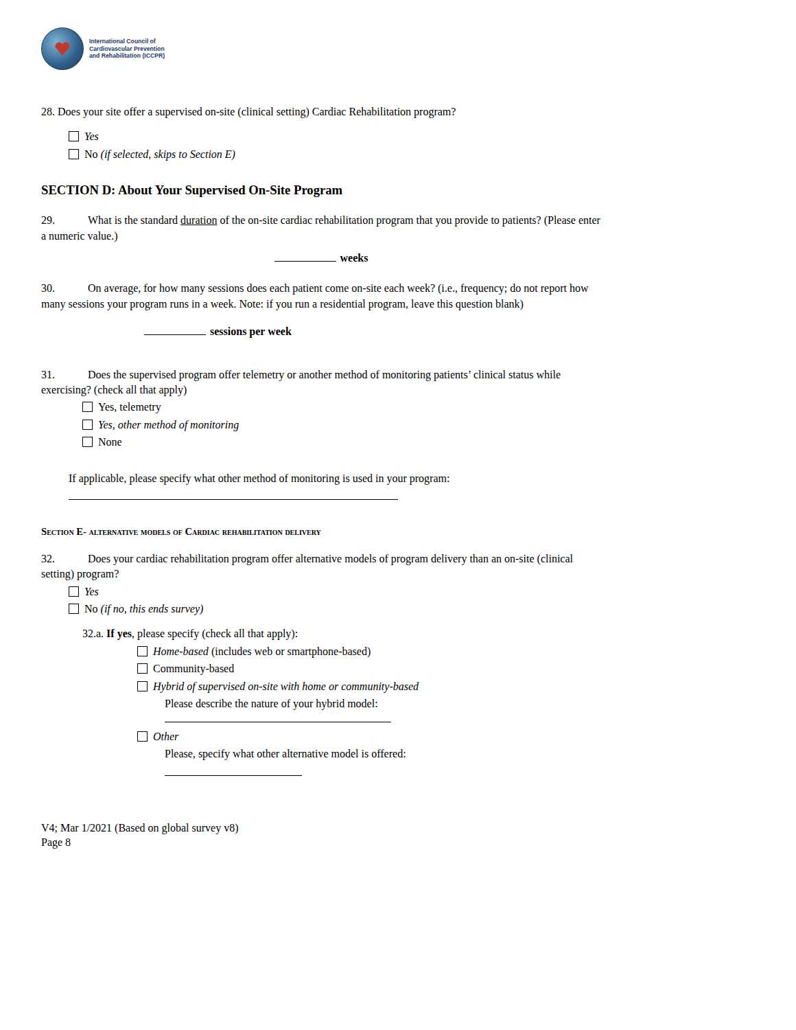International Council of
Cardiovascular Prevention
and Rehabilitation (ICCPR)
28. Does your site offer a supervised on-site (clinical setting) Cardiac Rehabilitation program?
Yes
No (if selected, skips to Section E)
SECTION D: About Your Supervised On-Site Program
29. What is the standard duration of the on-site cardiac rehabilitation program that you provide to patients? (Please enter a numeric value.)
weeks
30. On average, for how many sessions does each patient come on-site each week? (i.e., frequency; do not report how many sessions your program runs in a week. Note: if you run a residential program, leave this question blank)
sessions per week
31. Does the supervised program offer telemetry or another method of monitoring patients’ clinical status while exercising? (check all that apply)
Yes, telemetry
Yes, other method of monitoring
None
If applicable, please specify what other method of monitoring is used in your program:
Section E- alternative models of Cardiac rehabilitation delivery
32. Does your cardiac rehabilitation program offer alternative models of program delivery than an on-site (clinical setting) program?
Yes
No (if no, this ends survey)
32.a. If yes, please specify (check all that apply):
Home-based (includes web or smartphone-based)
Community-based
Hybrid of supervised on-site with home or community-based
Please describe the nature of your hybrid model:
Other
Please, specify what other alternative model is offered:
V4; Mar 1/2021 (Based on global survey v8)
Page 8